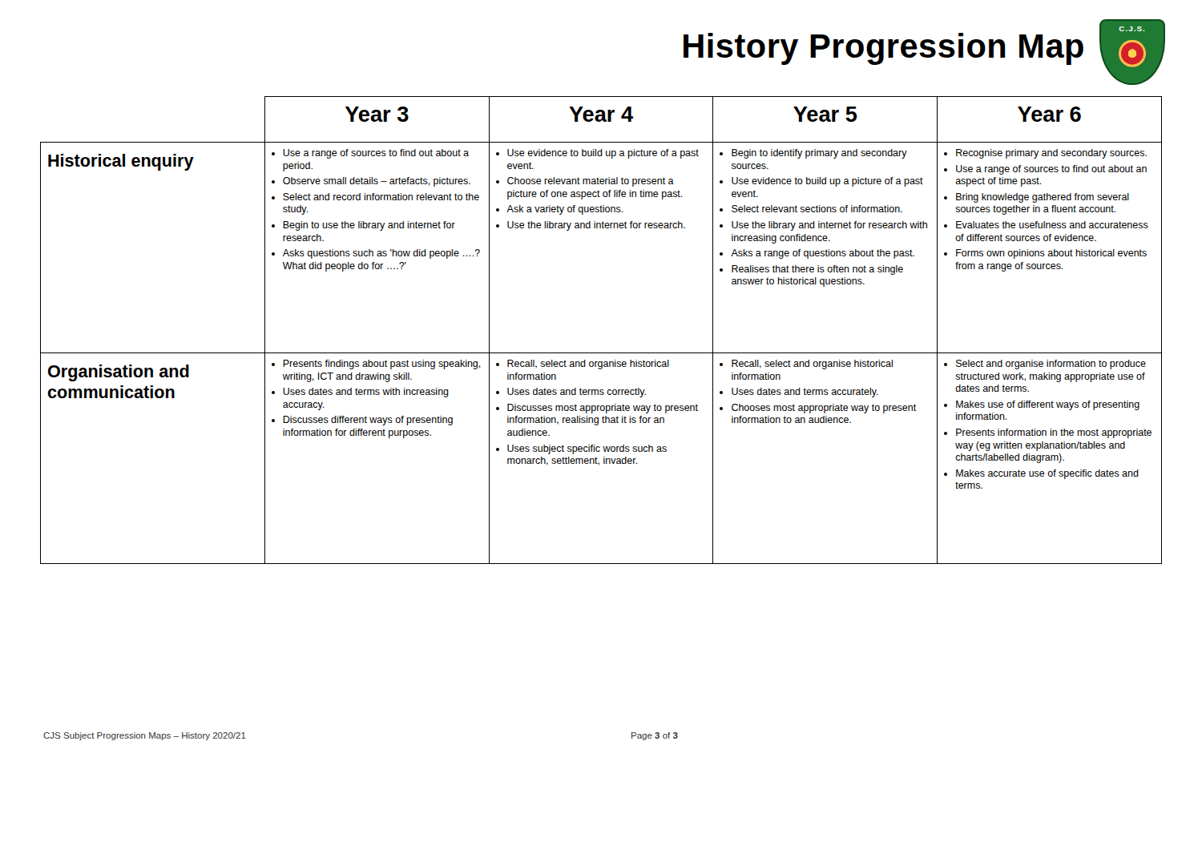History Progression Map
C.J.S.
| | Year 3 | Year 4 | Year 5 | Year 6 |
| --- | --- | --- | --- | --- |
| Historical enquiry | Use a range of sources to find out about a period. Observe small details – artefacts, pictures. Select and record information relevant to the study. Begin to use the library and internet for research. Asks questions such as 'how did people ….? What did people do for ….?' | Use evidence to build up a picture of a past event. Choose relevant material to present a picture of one aspect of life in time past. Ask a variety of questions. Use the library and internet for research. | Begin to identify primary and secondary sources. Use evidence to build up a picture of a past event. Select relevant sections of information. Use the library and internet for research with increasing confidence. Asks a range of questions about the past. Realises that there is often not a single answer to historical questions. | Recognise primary and secondary sources. Use a range of sources to find out about an aspect of time past. Bring knowledge gathered from several sources together in a fluent account. Evaluates the usefulness and accurateness of different sources of evidence. Forms own opinions about historical events from a range of sources. |
| Organisation and communication | Presents findings about past using speaking, writing, ICT and drawing skill. Uses dates and terms with increasing accuracy. Discusses different ways of presenting information for different purposes. | Recall, select and organise historical information Uses dates and terms correctly. Discusses most appropriate way to present information, realising that it is for an audience. Uses subject specific words such as monarch, settlement, invader. | Recall, select and organise historical information Uses dates and terms accurately. Chooses most appropriate way to present information to an audience. | Select and organise information to produce structured work, making appropriate use of dates and terms. Makes use of different ways of presenting information. Presents information in the most appropriate way (eg written explanation/tables and charts/labelled diagram). Makes accurate use of specific dates and terms. |
CJS Subject Progression Maps – History 2020/21
Page 3 of 3